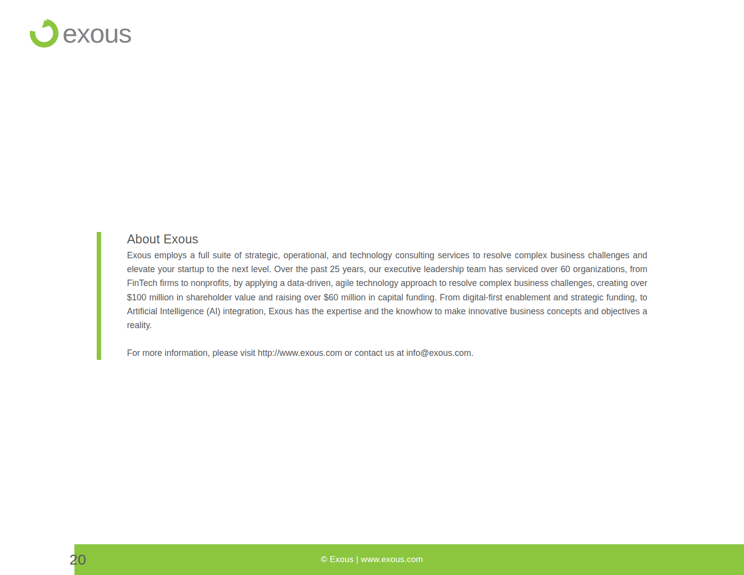exous
About Exous
Exous employs a full suite of strategic, operational, and technology consulting services to resolve complex business challenges and elevate your startup to the next level. Over the past 25 years, our executive leadership team has serviced over 60 organizations, from FinTech firms to nonprofits, by applying a data-driven, agile technology approach to resolve complex business challenges, creating over $100 million in shareholder value and raising over $60 million in capital funding. From digital-first enablement and strategic funding, to Artificial Intelligence (AI) integration, Exous has the expertise and the knowhow to make innovative business concepts and objectives a reality.
For more information, please visit http://www.exous.com or contact us at info@exous.com.
20
© Exous | www.exous.com